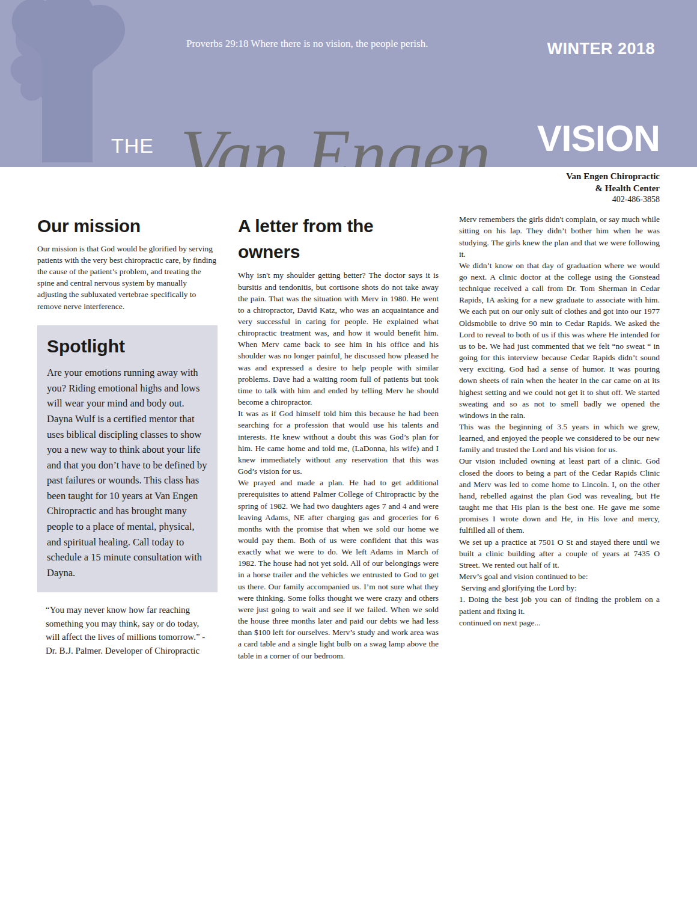Proverbs 29:18 Where there is no vision, the people perish.
WINTER 2018
THE Van Engen VISION
Van Engen Chiropractic
& Health Center
402-486-3858
Our mission
Our mission is that God would be glorified by serving patients with the very best chiropractic care, by finding the cause of the patient’s problem, and treating the spine and central nervous system by manually adjusting the subluxated vertebrae specifically to remove nerve interference.
Spotlight
Are your emotions running away with you? Riding emotional highs and lows will wear your mind and body out. Dayna Wulf is a certified mentor that uses biblical discipling classes to show you a new way to think about your life and that you don’t have to be defined by past failures or wounds. This class has been taught for 10 years at Van Engen Chiropractic and has brought many people to a place of mental, physical, and spiritual healing. Call today to schedule a 15 minute consultation with Dayna.
“You may never know how far reaching something you may think, say or do today, will affect the lives of millions tomorrow.” - Dr. B.J. Palmer. Developer of Chiropractic
A letter from the owners
Why isn't my shoulder getting better? The doctor says it is bursitis and tendonitis, but cortisone shots do not take away the pain. That was the situation with Merv in 1980. He went to a chiropractor, David Katz, who was an acquaintance and very successful in caring for people. He explained what chiropractic treatment was, and how it would benefit him. When Merv came back to see him in his office and his shoulder was no longer painful, he discussed how pleased he was and expressed a desire to help people with similar problems. Dave had a waiting room full of patients but took time to talk with him and ended by telling Merv he should become a chiropractor.
It was as if God himself told him this because he had been searching for a profession that would use his talents and interests. He knew without a doubt this was God’s plan for him. He came home and told me, (LaDonna, his wife) and I knew immediately without any reservation that this was God’s vision for us.
We prayed and made a plan. He had to get additional prerequisites to attend Palmer College of Chiropractic by the spring of 1982. We had two daughters ages 7 and 4 and were leaving Adams, NE after charging gas and groceries for 6 months with the promise that when we sold our home we would pay them. Both of us were confident that this was exactly what we were to do. We left Adams in March of 1982. The house had not yet sold. All of our belongings were in a horse trailer and the vehicles we entrusted to God to get us there. Our family accompanied us. I’m not sure what they were thinking. Some folks thought we were crazy and others were just going to wait and see if we failed. When we sold the house three months later and paid our debts we had less than $100 left for ourselves. Merv’s study and work area was a card table and a single light bulb on a swag lamp above the table in a corner of our bedroom.
Merv remembers the girls didn't complain, or say much while sitting on his lap. They didn’t bother him when he was studying. The girls knew the plan and that we were following it.
We didn’t know on that day of graduation where we would go next. A clinic doctor at the college using the Gonstead technique received a call from Dr. Tom Sherman in Cedar Rapids, IA asking for a new graduate to associate with him. We each put on our only suit of clothes and got into our 1977 Oldsmobile to drive 90 min to Cedar Rapids. We asked the Lord to reveal to both of us if this was where He intended for us to be. We had just commented that we felt “no sweat “ in going for this interview because Cedar Rapids didn’t sound very exciting. God had a sense of humor. It was pouring down sheets of rain when the heater in the car came on at its highest setting and we could not get it to shut off. We started sweating and so as not to smell badly we opened the windows in the rain.
This was the beginning of 3.5 years in which we grew, learned, and enjoyed the people we considered to be our new family and trusted the Lord and his vision for us.
Our vision included owning at least part of a clinic. God closed the doors to being a part of the Cedar Rapids Clinic and Merv was led to come home to Lincoln. I, on the other hand, rebelled against the plan God was revealing, but He taught me that His plan is the best one. He gave me some promises I wrote down and He, in His love and mercy, fulfilled all of them.
We set up a practice at 7501 O St and stayed there until we built a clinic building after a couple of years at 7435 O Street. We rented out half of it.
Merv’s goal and vision continued to be:
Serving and glorifying the Lord by:
1. Doing the best job you can of finding the problem on a patient and fixing it.
continued on next page...